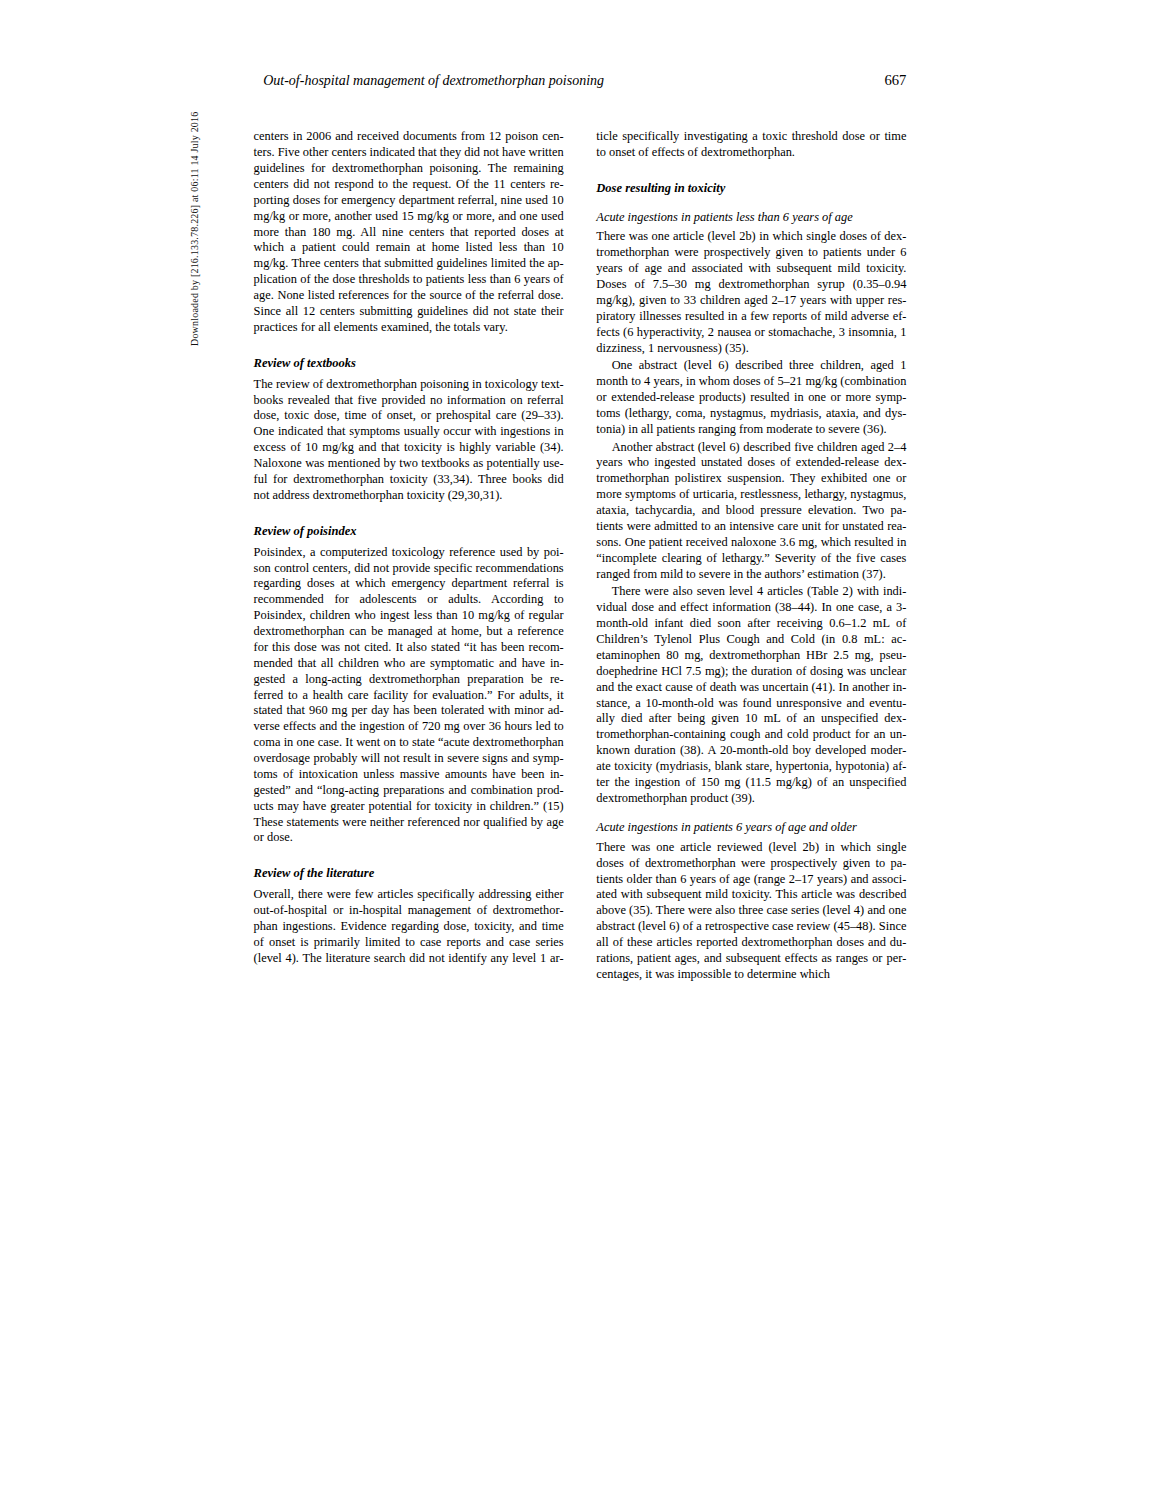Downloaded by [216.133.78.226] at 06:11 14 July 2016
Out-of-hospital management of dextromethorphan poisoning
667
centers in 2006 and received documents from 12 poison centers. Five other centers indicated that they did not have written guidelines for dextromethorphan poisoning. The remaining centers did not respond to the request. Of the 11 centers reporting doses for emergency department referral, nine used 10 mg/kg or more, another used 15 mg/kg or more, and one used more than 180 mg. All nine centers that reported doses at which a patient could remain at home listed less than 10 mg/kg. Three centers that submitted guidelines limited the application of the dose thresholds to patients less than 6 years of age. None listed references for the source of the referral dose. Since all 12 centers submitting guidelines did not state their practices for all elements examined, the totals vary.
Review of textbooks
The review of dextromethorphan poisoning in toxicology textbooks revealed that five provided no information on referral dose, toxic dose, time of onset, or prehospital care (29–33). One indicated that symptoms usually occur with ingestions in excess of 10 mg/kg and that toxicity is highly variable (34). Naloxone was mentioned by two textbooks as potentially useful for dextromethorphan toxicity (33,34). Three books did not address dextromethorphan toxicity (29,30,31).
Review of poisindex
Poisindex, a computerized toxicology reference used by poison control centers, did not provide specific recommendations regarding doses at which emergency department referral is recommended for adolescents or adults. According to Poisindex, children who ingest less than 10 mg/kg of regular dextromethorphan can be managed at home, but a reference for this dose was not cited. It also stated “it has been recommended that all children who are symptomatic and have ingested a long-acting dextromethorphan preparation be referred to a health care facility for evaluation.” For adults, it stated that 960 mg per day has been tolerated with minor adverse effects and the ingestion of 720 mg over 36 hours led to coma in one case. It went on to state “acute dextromethorphan overdosage probably will not result in severe signs and symptoms of intoxication unless massive amounts have been ingested” and “long-acting preparations and combination products may have greater potential for toxicity in children.” (15) These statements were neither referenced nor qualified by age or dose.
Review of the literature
Overall, there were few articles specifically addressing either out-of-hospital or in-hospital management of dextromethorphan ingestions. Evidence regarding dose, toxicity, and time of onset is primarily limited to case reports and case series (level 4). The literature search did not identify any level 1 article specifically investigating a toxic threshold dose or time to onset of effects of dextromethorphan.
Dose resulting in toxicity
Acute ingestions in patients less than 6 years of age
There was one article (level 2b) in which single doses of dextromethorphan were prospectively given to patients under 6 years of age and associated with subsequent mild toxicity. Doses of 7.5–30 mg dextromethorphan syrup (0.35–0.94 mg/kg), given to 33 children aged 2–17 years with upper respiratory illnesses resulted in a few reports of mild adverse effects (6 hyperactivity, 2 nausea or stomachache, 3 insomnia, 1 dizziness, 1 nervousness) (35).
One abstract (level 6) described three children, aged 1 month to 4 years, in whom doses of 5–21 mg/kg (combination or extended-release products) resulted in one or more symptoms (lethargy, coma, nystagmus, mydriasis, ataxia, and dystonia) in all patients ranging from moderate to severe (36).
Another abstract (level 6) described five children aged 2–4 years who ingested unstated doses of extended-release dextromethorphan polistirex suspension. They exhibited one or more symptoms of urticaria, restlessness, lethargy, nystagmus, ataxia, tachycardia, and blood pressure elevation. Two patients were admitted to an intensive care unit for unstated reasons. One patient received naloxone 3.6 mg, which resulted in “incomplete clearing of lethargy.” Severity of the five cases ranged from mild to severe in the authors’ estimation (37).
There were also seven level 4 articles (Table 2) with individual dose and effect information (38–44). In one case, a 3-month-old infant died soon after receiving 0.6–1.2 mL of Children’s Tylenol Plus Cough and Cold (in 0.8 mL: acetaminophen 80 mg, dextromethorphan HBr 2.5 mg, pseudoephedrine HCl 7.5 mg); the duration of dosing was unclear and the exact cause of death was uncertain (41). In another instance, a 10-month-old was found unresponsive and eventually died after being given 10 mL of an unspecified dextromethorphan-containing cough and cold product for an unknown duration (38). A 20-month-old boy developed moderate toxicity (mydriasis, blank stare, hypertonia, hypotonia) after the ingestion of 150 mg (11.5 mg/kg) of an unspecified dextromethorphan product (39).
Acute ingestions in patients 6 years of age and older
There was one article reviewed (level 2b) in which single doses of dextromethorphan were prospectively given to patients older than 6 years of age (range 2–17 years) and associated with subsequent mild toxicity. This article was described above (35). There were also three case series (level 4) and one abstract (level 6) of a retrospective case review (45–48). Since all of these articles reported dextromethorphan doses and durations, patient ages, and subsequent effects as ranges or percentages, it was impossible to determine which